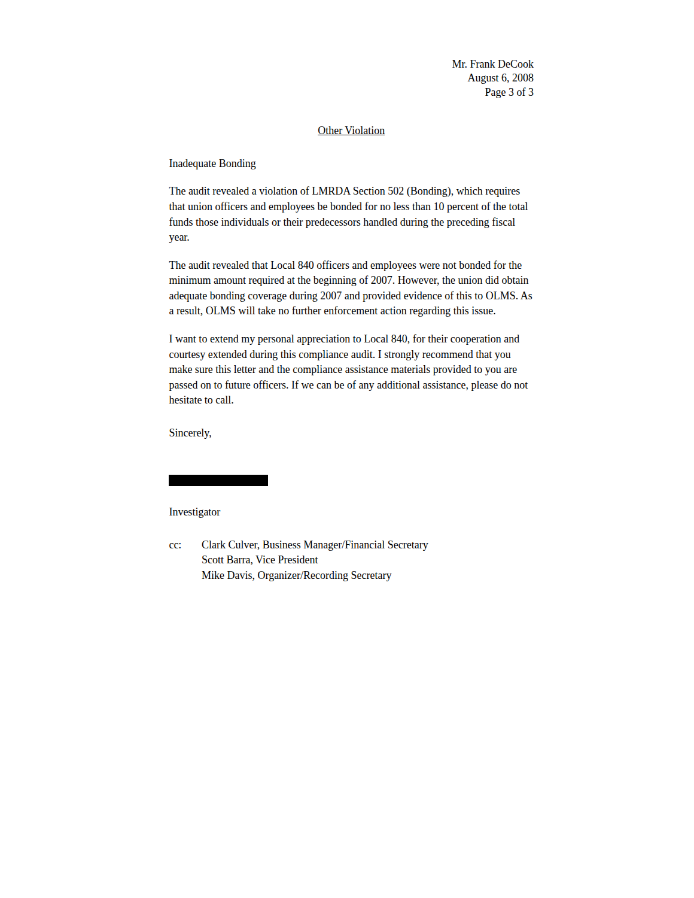Mr. Frank DeCook
August 6, 2008
Page 3 of 3
Other Violation
Inadequate Bonding
The audit revealed a violation of LMRDA Section 502 (Bonding), which requires that union officers and employees be bonded for no less than 10 percent of the total funds those individuals or their predecessors handled during the preceding fiscal year.
The audit revealed that Local 840 officers and employees were not bonded for the minimum amount required at the beginning of 2007. However, the union did obtain adequate bonding coverage during 2007 and provided evidence of this to OLMS. As a result, OLMS will take no further enforcement action regarding this issue.
I want to extend my personal appreciation to Local 840, for their cooperation and courtesy extended during this compliance audit. I strongly recommend that you make sure this letter and the compliance assistance materials provided to you are passed on to future officers. If we can be of any additional assistance, please do not hesitate to call.
Sincerely,
Investigator
cc:
Clark Culver, Business Manager/Financial Secretary
Scott Barra, Vice President
Mike Davis, Organizer/Recording Secretary